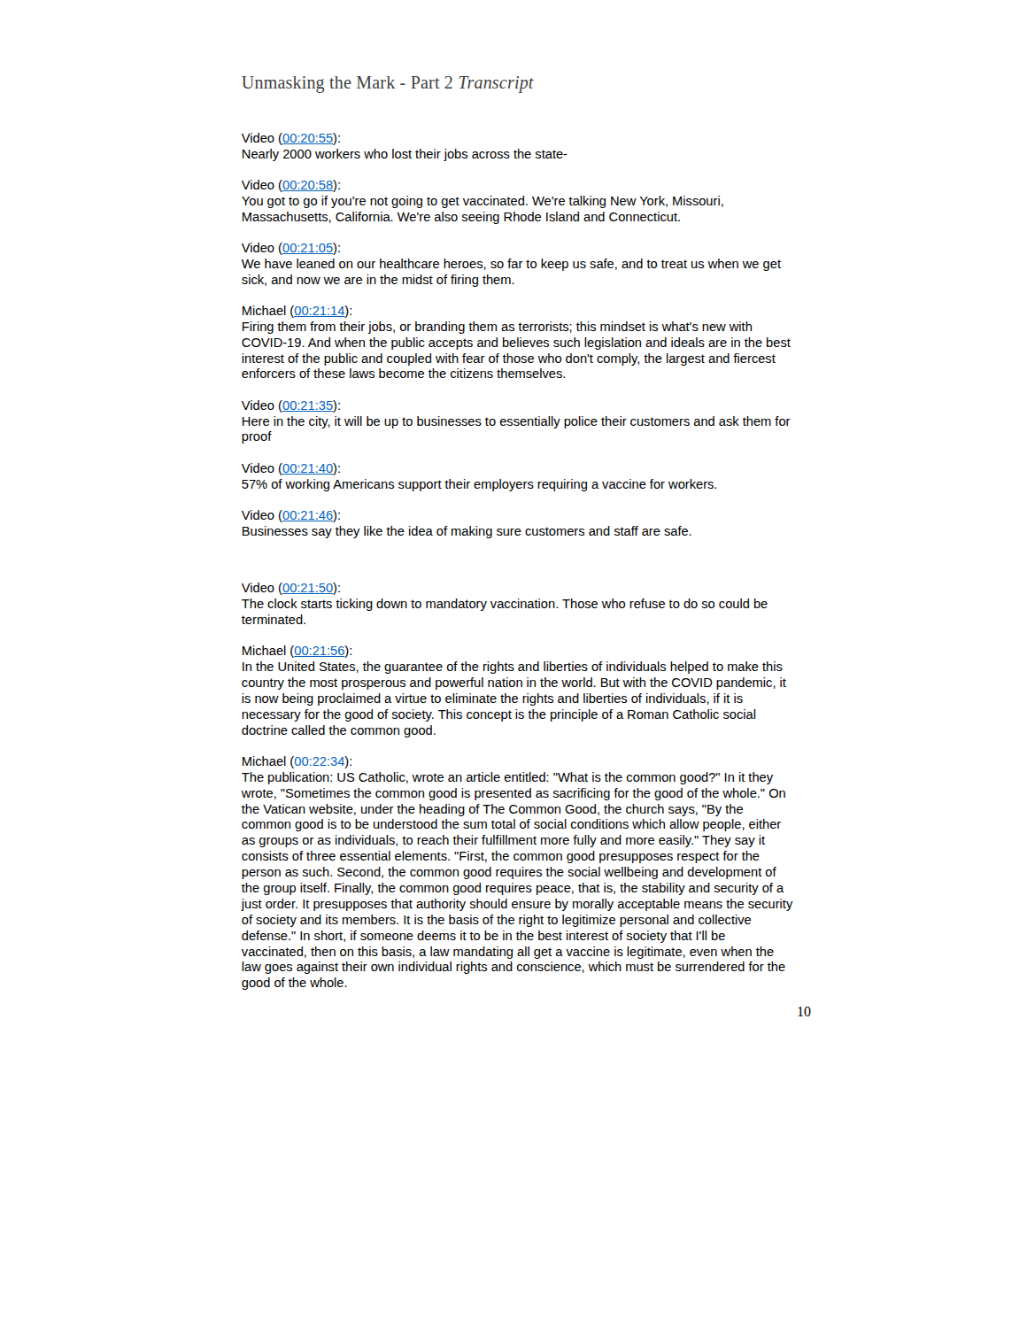Unmasking the Mark - Part 2 Transcript
Video (00:20:55):
Nearly 2000 workers who lost their jobs across the state-
Video (00:20:58):
You got to go if you're not going to get vaccinated. We're talking New York, Missouri, Massachusetts, California. We're also seeing Rhode Island and Connecticut.
Video (00:21:05):
We have leaned on our healthcare heroes, so far to keep us safe, and to treat us when we get sick, and now we are in the midst of firing them.
Michael (00:21:14):
Firing them from their jobs, or branding them as terrorists; this mindset is what's new with COVID-19. And when the public accepts and believes such legislation and ideals are in the best interest of the public and coupled with fear of those who don't comply, the largest and fiercest enforcers of these laws become the citizens themselves.
Video (00:21:35):
Here in the city, it will be up to businesses to essentially police their customers and ask them for proof
Video (00:21:40):
57% of working Americans support their employers requiring a vaccine for workers.
Video (00:21:46):
Businesses say they like the idea of making sure customers and staff are safe.
Video (00:21:50):
The clock starts ticking down to mandatory vaccination. Those who refuse to do so could be terminated.
Michael (00:21:56):
In the United States, the guarantee of the rights and liberties of individuals helped to make this country the most prosperous and powerful nation in the world. But with the COVID pandemic, it is now being proclaimed a virtue to eliminate the rights and liberties of individuals, if it is necessary for the good of society. This concept is the principle of a Roman Catholic social doctrine called the common good.
Michael (00:22:34):
The publication: US Catholic, wrote an article entitled: "What is the common good?" In it they wrote, "Sometimes the common good is presented as sacrificing for the good of the whole." On the Vatican website, under the heading of The Common Good, the church says, "By the common good is to be understood the sum total of social conditions which allow people, either as groups or as individuals, to reach their fulfillment more fully and more easily." They say it consists of three essential elements. "First, the common good presupposes respect for the person as such. Second, the common good requires the social wellbeing and development of the group itself. Finally, the common good requires peace, that is, the stability and security of a just order. It presupposes that authority should ensure by morally acceptable means the security of society and its members. It is the basis of the right to legitimize personal and collective defense." In short, if someone deems it to be in the best interest of society that I'll be vaccinated, then on this basis, a law mandating all get a vaccine is legitimate, even when the law goes against their own individual rights and conscience, which must be surrendered for the good of the whole.
10